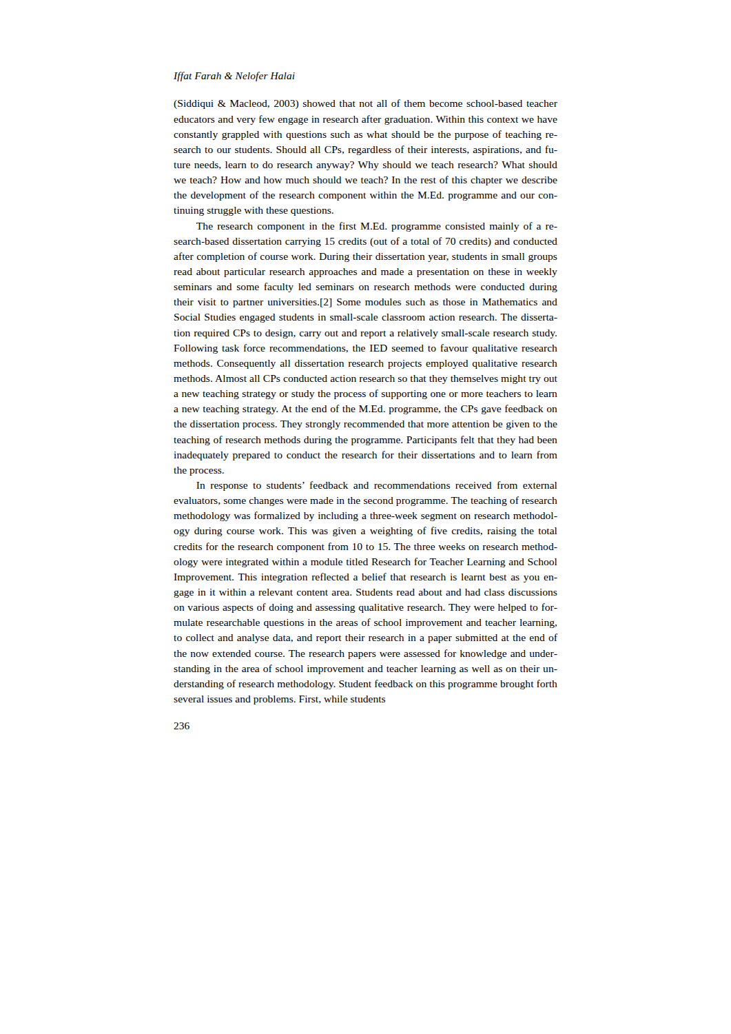Iffat Farah & Nelofer Halai
(Siddiqui & Macleod, 2003) showed that not all of them become school-based teacher educators and very few engage in research after graduation. Within this context we have constantly grappled with questions such as what should be the purpose of teaching research to our students. Should all CPs, regardless of their interests, aspirations, and future needs, learn to do research anyway? Why should we teach research? What should we teach? How and how much should we teach? In the rest of this chapter we describe the development of the research component within the M.Ed. programme and our continuing struggle with these questions.
The research component in the first M.Ed. programme consisted mainly of a research-based dissertation carrying 15 credits (out of a total of 70 credits) and conducted after completion of course work. During their dissertation year, students in small groups read about particular research approaches and made a presentation on these in weekly seminars and some faculty led seminars on research methods were conducted during their visit to partner universities.[2] Some modules such as those in Mathematics and Social Studies engaged students in small-scale classroom action research. The dissertation required CPs to design, carry out and report a relatively small-scale research study. Following task force recommendations, the IED seemed to favour qualitative research methods. Consequently all dissertation research projects employed qualitative research methods. Almost all CPs conducted action research so that they themselves might try out a new teaching strategy or study the process of supporting one or more teachers to learn a new teaching strategy. At the end of the M.Ed. programme, the CPs gave feedback on the dissertation process. They strongly recommended that more attention be given to the teaching of research methods during the programme. Participants felt that they had been inadequately prepared to conduct the research for their dissertations and to learn from the process.
In response to students’ feedback and recommendations received from external evaluators, some changes were made in the second programme. The teaching of research methodology was formalized by including a three-week segment on research methodology during course work. This was given a weighting of five credits, raising the total credits for the research component from 10 to 15. The three weeks on research methodology were integrated within a module titled Research for Teacher Learning and School Improvement. This integration reflected a belief that research is learnt best as you engage in it within a relevant content area. Students read about and had class discussions on various aspects of doing and assessing qualitative research. They were helped to formulate researchable questions in the areas of school improvement and teacher learning, to collect and analyse data, and report their research in a paper submitted at the end of the now extended course. The research papers were assessed for knowledge and understanding in the area of school improvement and teacher learning as well as on their understanding of research methodology. Student feedback on this programme brought forth several issues and problems. First, while students
236